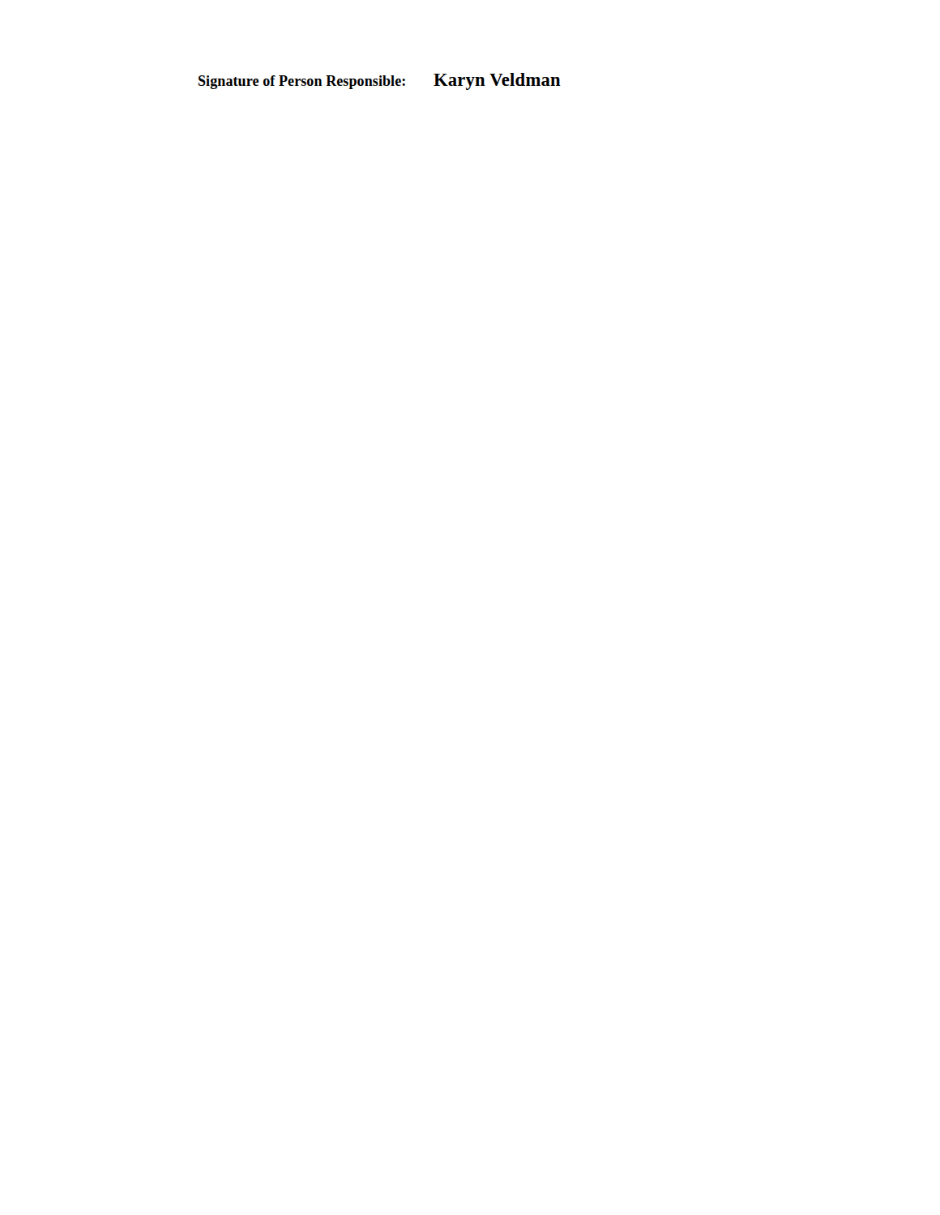Signature of Person Responsible: Karyn Veldman